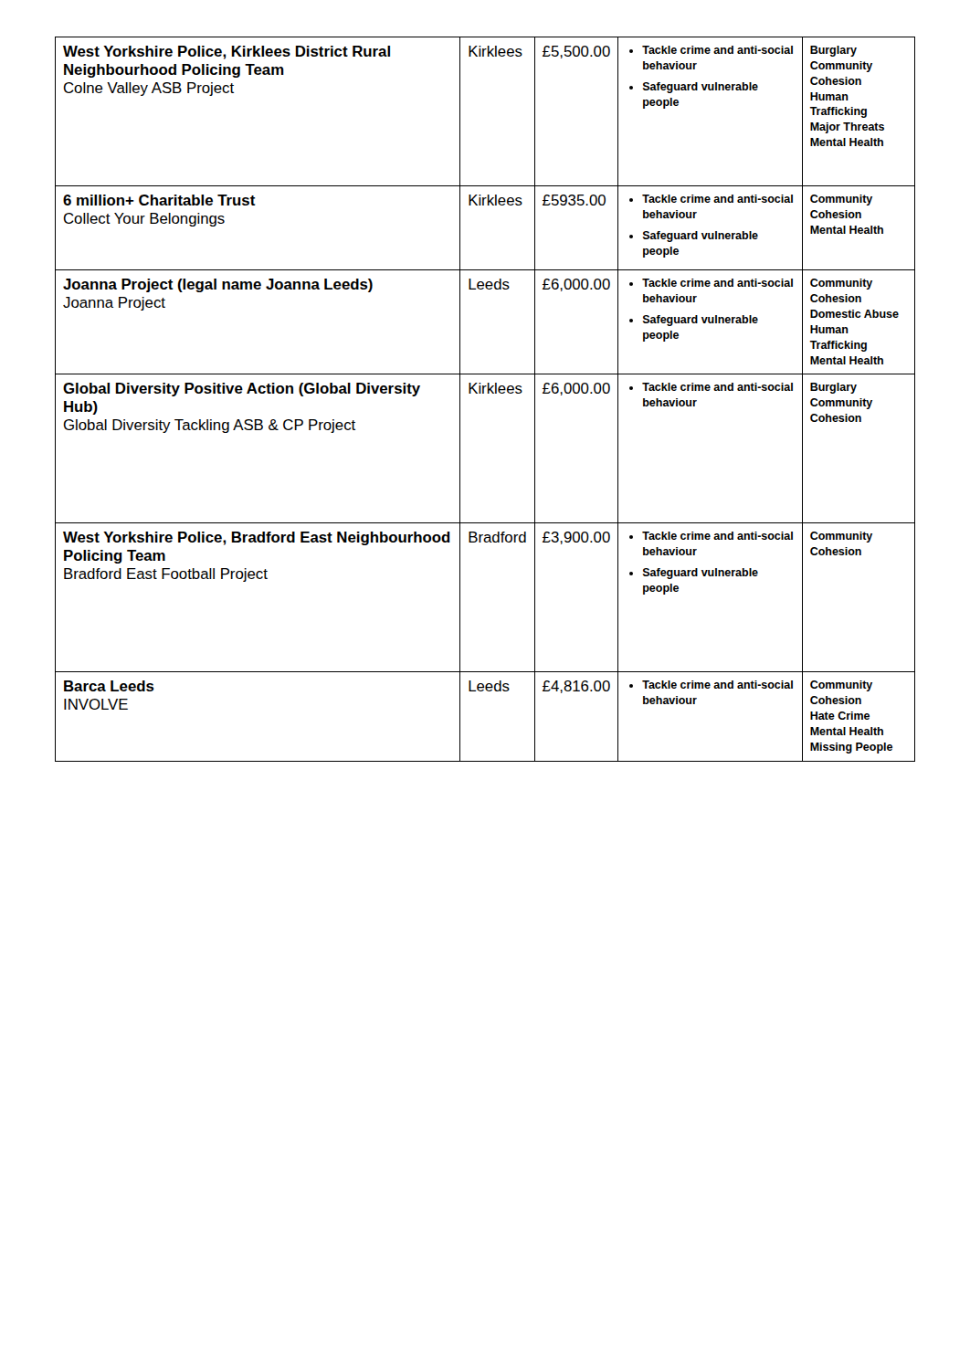| West Yorkshire Police, Kirklees District Rural Neighbourhood Policing Team Colne Valley ASB Project | Kirklees | £5,500.00 | Tackle crime and anti-social behaviour Safeguard vulnerable people | Burglary Community Cohesion Human Trafficking Major Threats Mental Health |
| 6 million+ Charitable Trust Collect Your Belongings | Kirklees | £5935.00 | Tackle crime and anti-social behaviour Safeguard vulnerable people | Community Cohesion Mental Health |
| Joanna Project (legal name Joanna Leeds) Joanna Project | Leeds | £6,000.00 | Tackle crime and anti-social behaviour Safeguard vulnerable people | Community Cohesion Domestic Abuse Human Trafficking Mental Health |
| Global Diversity Positive Action (Global Diversity Hub) Global Diversity Tackling ASB & CP Project | Kirklees | £6,000.00 | Tackle crime and anti-social behaviour | Burglary Community Cohesion |
| West Yorkshire Police, Bradford East Neighbourhood Policing Team Bradford East Football Project | Bradford | £3,900.00 | Tackle crime and anti-social behaviour Safeguard vulnerable people | Community Cohesion |
| Barca Leeds INVOLVE | Leeds | £4,816.00 | Tackle crime and anti-social behaviour | Community Cohesion Hate Crime Mental Health Missing People |